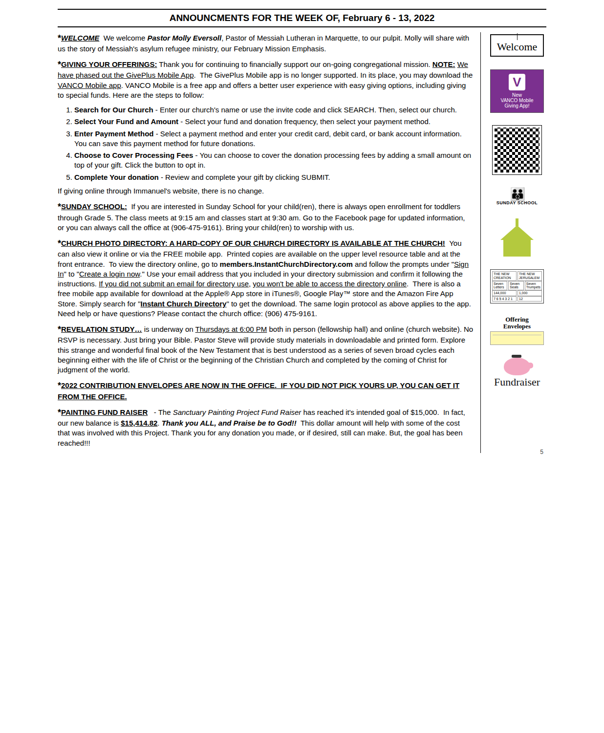ANNOUNCMENTS FOR THE WEEK OF, February 6 - 13, 2022
*WELCOME We welcome Pastor Molly Eversoll, Pastor of Messiah Lutheran in Marquette, to our pulpit. Molly will share with us the story of Messiah's asylum refugee ministry, our February Mission Emphasis.
*GIVING YOUR OFFERINGS: Thank you for continuing to financially support our on-going congregational mission. NOTE: We have phased out the GivePlus Mobile App. The GivePlus Mobile app is no longer supported. In its place, you may download the VANCO Mobile app. VANCO Mobile is a free app and offers a better user experience with easy giving options, including giving to special funds. Here are the steps to follow:
Search for Our Church - Enter our church's name or use the invite code and click SEARCH. Then, select our church.
Select Your Fund and Amount - Select your fund and donation frequency, then select your payment method.
Enter Payment Method - Select a payment method and enter your credit card, debit card, or bank account information. You can save this payment method for future donations.
Choose to Cover Processing Fees - You can choose to cover the donation processing fees by adding a small amount on top of your gift. Click the button to opt in.
Complete Your donation - Review and complete your gift by clicking SUBMIT.
If giving online through Immanuel's website, there is no change.
*SUNDAY SCHOOL: If you are interested in Sunday School for your child(ren), there is always open enrollment for toddlers through Grade 5. The class meets at 9:15 am and classes start at 9:30 am. Go to the Facebook page for updated information, or you can always call the office at (906-475-9161). Bring your child(ren) to worship with us.
*CHURCH PHOTO DIRECTORY: A HARD-COPY OF OUR CHURCH DIRECTORY IS AVAILABLE AT THE CHURCH! You can also view it online or via the FREE mobile app. Printed copies are available on the upper level resource table and at the front entrance. To view the directory online, go to members.InstantChurchDirectory.com and follow the prompts under "Sign In" to "Create a login now." Use your email address that you included in your directory submission and confirm it following the instructions. If you did not submit an email for directory use, you won't be able to access the directory online. There is also a free mobile app available for download at the Apple® App store in iTunes®, Google Play™ store and the Amazon Fire App Store. Simply search for "Instant Church Directory" to get the download. The same login protocol as above applies to the app. Need help or have questions? Please contact the church office: (906) 475-9161.
*REVELATION STUDY… is underway on Thursdays at 6:00 PM both in person (fellowship hall) and online (church website). No RSVP is necessary. Just bring your Bible. Pastor Steve will provide study materials in downloadable and printed form. Explore this strange and wonderful final book of the New Testament that is best understood as a series of seven broad cycles each beginning either with the life of Christ or the beginning of the Christian Church and completed by the coming of Christ for judgment of the world.
*2022 CONTRIBUTION ENVELOPES ARE NOW IN THE OFFICE. IF YOU DID NOT PICK YOURS UP, YOU CAN GET IT FROM THE OFFICE.
*PAINTING FUND RAISER - The Sanctuary Painting Project Fund Raiser has reached it's intended goal of $15,000. In fact, our new balance is $15,414.82. Thank you ALL, and Praise be to God!! This dollar amount will help with some of the cost that was involved with this Project. Thank you for any donation you made, or if desired, still can make. But, the goal has been reached!!!
Welcome
V
New
VANCO Mobile
Giving App!
👪
SUNDAY SCHOOL
THE NEW CREATION
THE NEW JERUSALEM
Seven Letters
Seven Seals
Seven Trumpets
144,000
1,000
7 6 5 4 3 2 1
12
Offering
Envelopes
Fundraiser
5